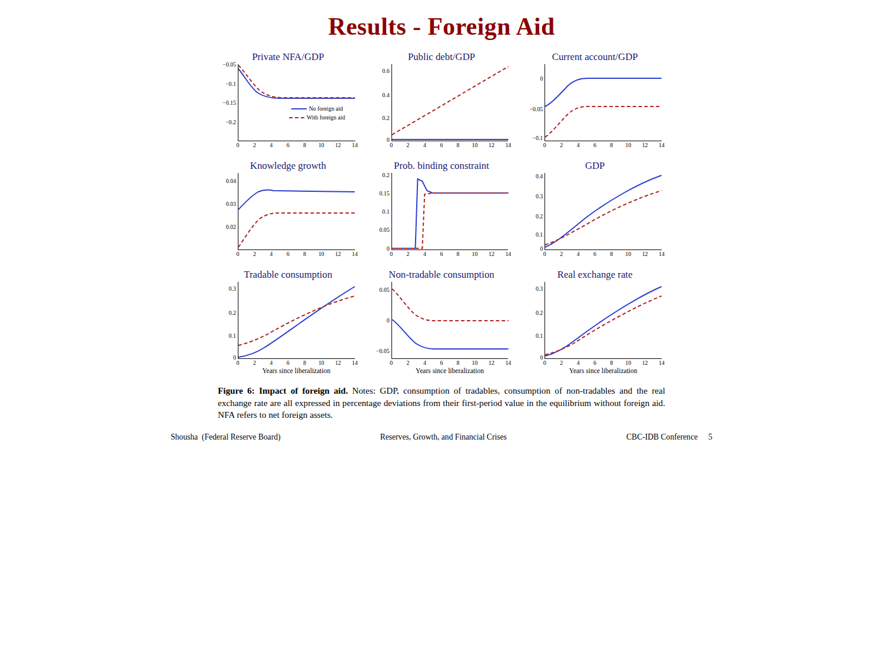Results - Foreign Aid
Private NFA/GDP
−0.05 −0.1 −0.15 −0.2
No foreign aid
With foreign aid
0 2 4 6 8 10 12 14
Public debt/GDP
0.6 0.4 0.2 0
0 2 4 6 8 10 12 14
Current account/GDP
0 −0.05 −0.1
0 2 4 6 8 10 12 14
Knowledge growth
0.04 0.03 0.02
0 2 4 6 8 10 12 14
Prob. binding constraint
0.2 0.15 0.1 0.05 0
0 2 4 6 8 10 12 14
GDP
0.4 0.3 0.2 0.1 0
0 2 4 6 8 10 12 14
Tradable consumption
0.3 0.2 0.1 0
0 2 4 6 8 10 12 14
Years since liberalization
Non-tradable consumption
0.05 0 −0.05
0 2 4 6 8 10 12 14
Years since liberalization
Real exchange rate
0.3 0.2 0.1 0
0 2 4 6 8 10 12 14
Years since liberalization
Figure 6: Impact of foreign aid. Notes: GDP, consumption of tradables, consumption of non-tradables and the real exchange rate are all expressed in percentage deviations from their first-period value in the equilibrium without foreign aid. NFA refers to net foreign assets.
Shousha (Federal Reserve Board)
Reserves, Growth, and Financial Crises
CBC-IDB Conference5